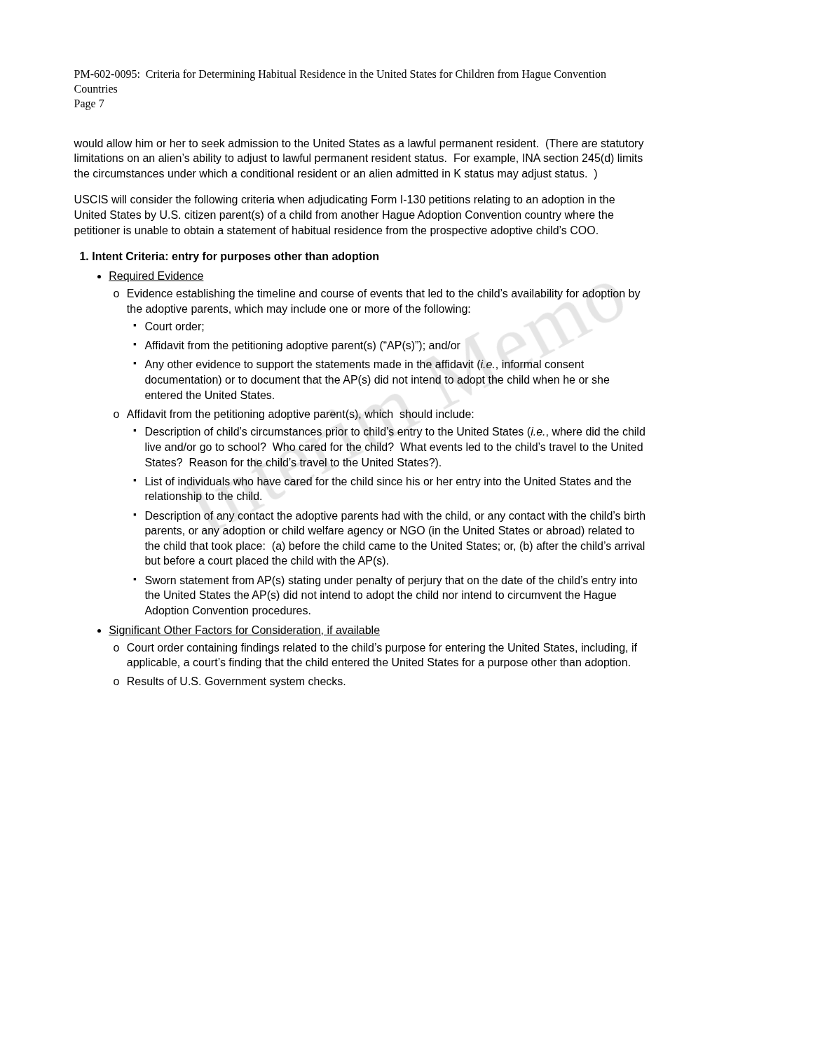Interim Memo
PM-602-0095: Criteria for Determining Habitual Residence in the United States for Children from Hague Convention Countries
Page 7
would allow him or her to seek admission to the United States as a lawful permanent resident. (There are statutory limitations on an alien’s ability to adjust to lawful permanent resident status. For example, INA section 245(d) limits the circumstances under which a conditional resident or an alien admitted in K status may adjust status. )
USCIS will consider the following criteria when adjudicating Form I-130 petitions relating to an adoption in the United States by U.S. citizen parent(s) of a child from another Hague Adoption Convention country where the petitioner is unable to obtain a statement of habitual residence from the prospective adoptive child’s COO.
Intent Criteria: entry for purposes other than adoption
Required Evidence
Evidence establishing the timeline and course of events that led to the child’s availability for adoption by the adoptive parents, which may include one or more of the following:
Court order;
Affidavit from the petitioning adoptive parent(s) (“AP(s)”); and/or
Any other evidence to support the statements made in the affidavit (i.e., informal consent documentation) or to document that the AP(s) did not intend to adopt the child when he or she entered the United States.
Affidavit from the petitioning adoptive parent(s), which should include:
Description of child’s circumstances prior to child’s entry to the United States (i.e., where did the child live and/or go to school? Who cared for the child? What events led to the child’s travel to the United States? Reason for the child’s travel to the United States?).
List of individuals who have cared for the child since his or her entry into the United States and the relationship to the child.
Description of any contact the adoptive parents had with the child, or any contact with the child’s birth parents, or any adoption or child welfare agency or NGO (in the United States or abroad) related to the child that took place: (a) before the child came to the United States; or, (b) after the child’s arrival but before a court placed the child with the AP(s).
Sworn statement from AP(s) stating under penalty of perjury that on the date of the child’s entry into the United States the AP(s) did not intend to adopt the child nor intend to circumvent the Hague Adoption Convention procedures.
Significant Other Factors for Consideration, if available
Court order containing findings related to the child’s purpose for entering the United States, including, if applicable, a court’s finding that the child entered the United States for a purpose other than adoption.
Results of U.S. Government system checks.